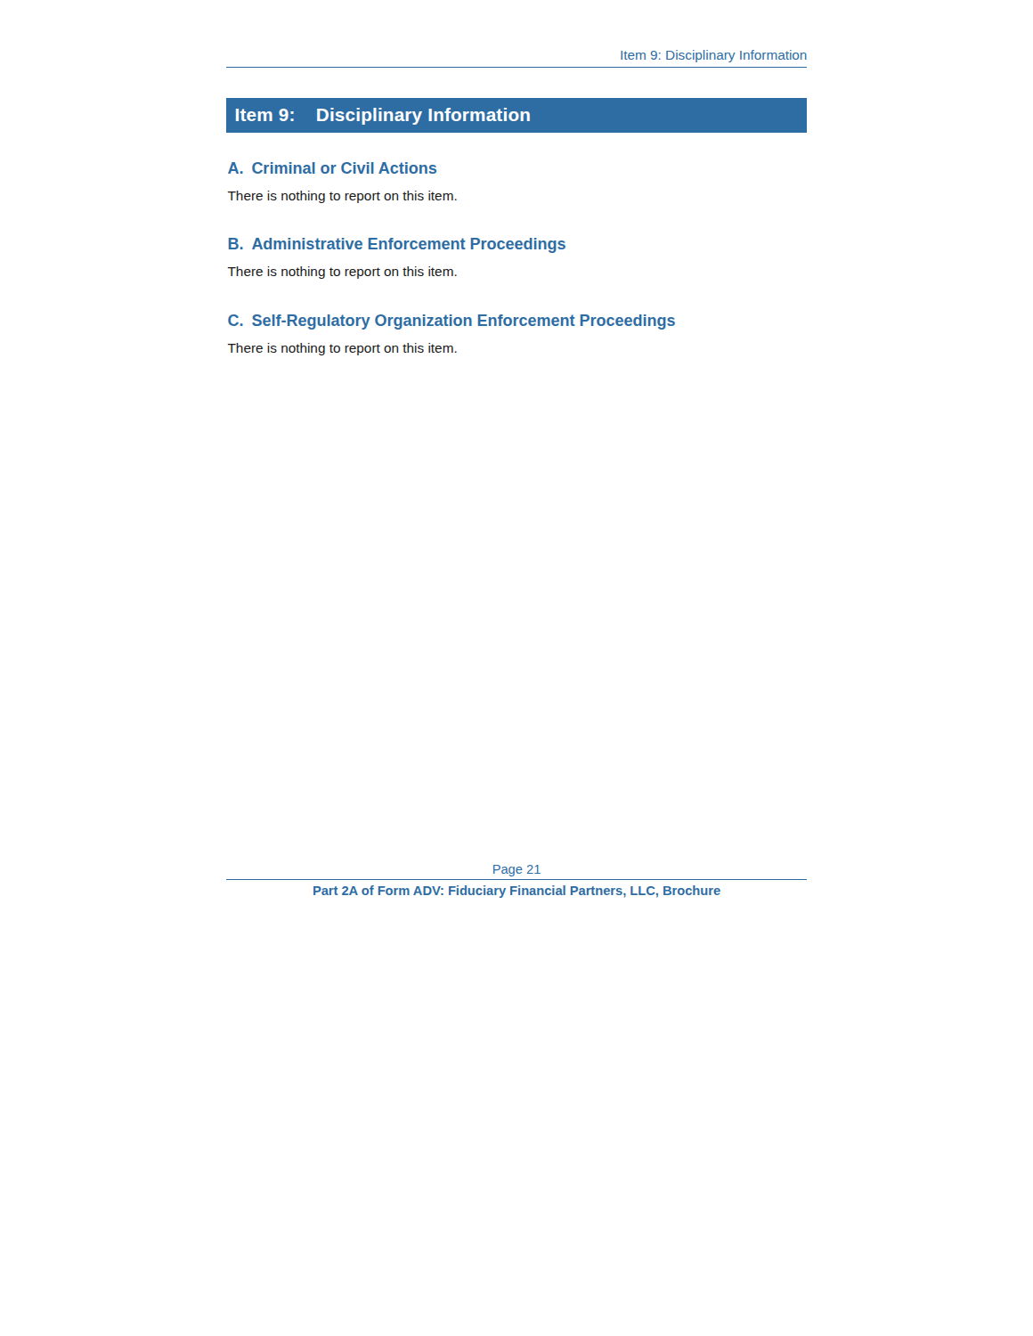Item 9: Disciplinary Information
Item 9: Disciplinary Information
A. Criminal or Civil Actions
There is nothing to report on this item.
B. Administrative Enforcement Proceedings
There is nothing to report on this item.
C. Self-Regulatory Organization Enforcement Proceedings
There is nothing to report on this item.
Page 21
Part 2A of Form ADV: Fiduciary Financial Partners, LLC, Brochure